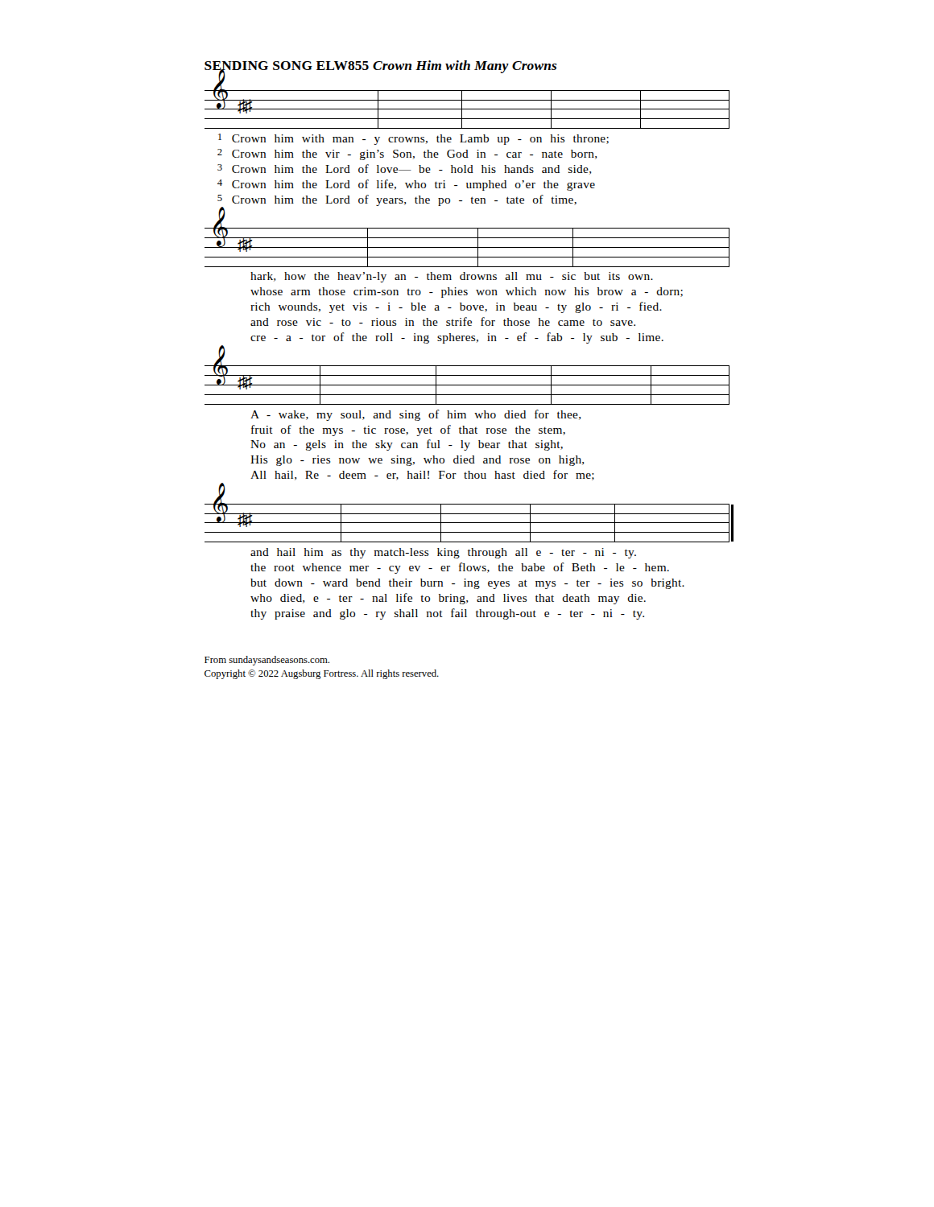SENDING SONG ELW855 Crown Him with Many Crowns
𝄞 ♯♯
| 1 | Crown him with man - y crowns, the Lamb up - on his throne; |
| 2 | Crown him the vir - gin’s Son, the God in - car - nate born, |
| 3 | Crown him the Lord of love— be - hold his hands and side, |
| 4 | Crown him the Lord of life, who tri - umphed o’er the grave |
| 5 | Crown him the Lord of years, the po - ten - tate of time, |
𝄞 ♯♯
| | hark, how the heav’n-ly an - them drowns all mu - sic but its own. |
| | whose arm those crim-son tro - phies won which now his brow a - dorn; |
| | rich wounds, yet vis - i - ble a - bove, in beau - ty glo - ri - fied. |
| | and rose vic - to - rious in the strife for those he came to save. |
| | cre - a - tor of the roll - ing spheres, in - ef - fab - ly sub - lime. |
𝄞 ♯♯
| | A - wake, my soul, and sing of him who died for thee, |
| | fruit of the mys - tic rose, yet of that rose the stem, |
| | No an - gels in the sky can ful - ly bear that sight, |
| | His glo - ries now we sing, who died and rose on high, |
| | All hail, Re - deem - er, hail! For thou hast died for me; |
𝄞 ♯♯
| | and hail him as thy match-less king through all e - ter - ni - ty. |
| | the root whence mer - cy ev - er flows, the babe of Beth - le - hem. |
| | but down - ward bend their burn - ing eyes at mys - ter - ies so bright. |
| | who died, e - ter - nal life to bring, and lives that death may die. |
| | thy praise and glo - ry shall not fail through-out e - ter - ni - ty. |
From sundaysandseasons.com.
Copyright © 2022 Augsburg Fortress. All rights reserved.